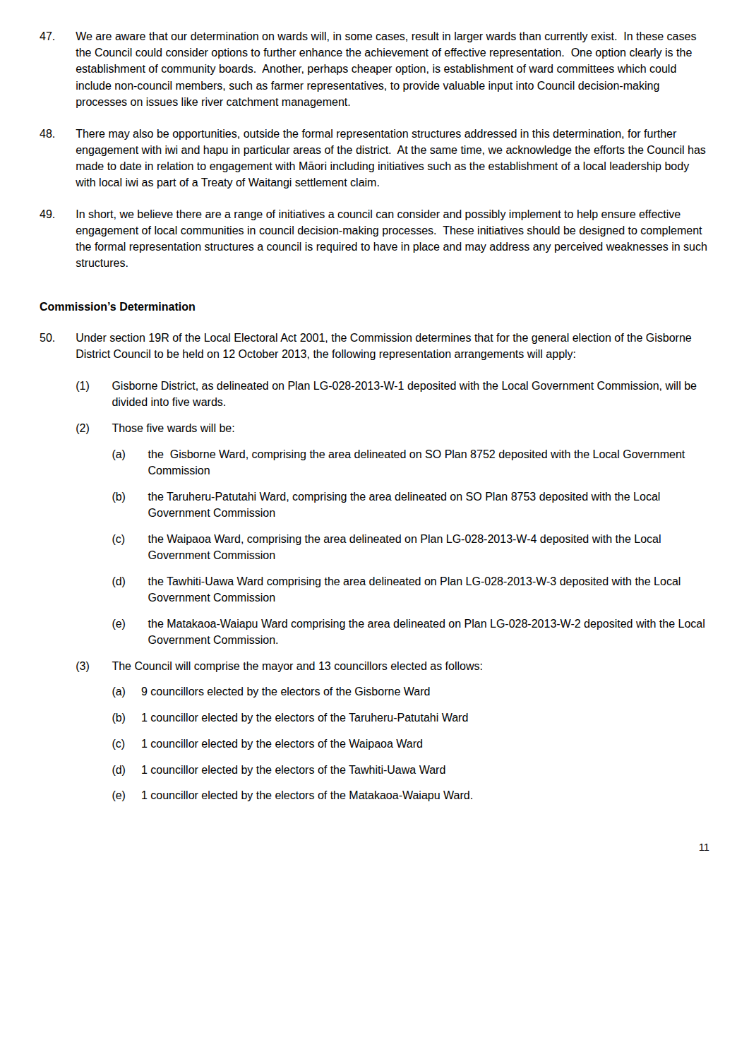47.
We are aware that our determination on wards will, in some cases, result in larger wards than currently exist. In these cases the Council could consider options to further enhance the achievement of effective representation. One option clearly is the establishment of community boards. Another, perhaps cheaper option, is establishment of ward committees which could include non-council members, such as farmer representatives, to provide valuable input into Council decision-making processes on issues like river catchment management.
48.
There may also be opportunities, outside the formal representation structures addressed in this determination, for further engagement with iwi and hapu in particular areas of the district. At the same time, we acknowledge the efforts the Council has made to date in relation to engagement with Māori including initiatives such as the establishment of a local leadership body with local iwi as part of a Treaty of Waitangi settlement claim.
49.
In short, we believe there are a range of initiatives a council can consider and possibly implement to help ensure effective engagement of local communities in council decision-making processes. These initiatives should be designed to complement the formal representation structures a council is required to have in place and may address any perceived weaknesses in such structures.
Commission’s Determination
50.
Under section 19R of the Local Electoral Act 2001, the Commission determines that for the general election of the Gisborne District Council to be held on 12 October 2013, the following representation arrangements will apply:
(1)
Gisborne District, as delineated on Plan LG-028-2013-W-1 deposited with the Local Government Commission, will be divided into five wards.
(2)
Those five wards will be:
(a)
the Gisborne Ward, comprising the area delineated on SO Plan 8752 deposited with the Local Government Commission
(b)
the Taruheru-Patutahi Ward, comprising the area delineated on SO Plan 8753 deposited with the Local Government Commission
(c)
the Waipaoa Ward, comprising the area delineated on Plan LG-028-2013-W-4 deposited with the Local Government Commission
(d)
the Tawhiti-Uawa Ward comprising the area delineated on Plan LG-028-2013-W-3 deposited with the Local Government Commission
(e)
the Matakaoa-Waiapu Ward comprising the area delineated on Plan LG-028-2013-W-2 deposited with the Local Government Commission.
(3)
The Council will comprise the mayor and 13 councillors elected as follows:
(a)
9 councillors elected by the electors of the Gisborne Ward
(b)
1 councillor elected by the electors of the Taruheru-Patutahi Ward
(c)
1 councillor elected by the electors of the Waipaoa Ward
(d)
1 councillor elected by the electors of the Tawhiti-Uawa Ward
(e)
1 councillor elected by the electors of the Matakaoa-Waiapu Ward.
11